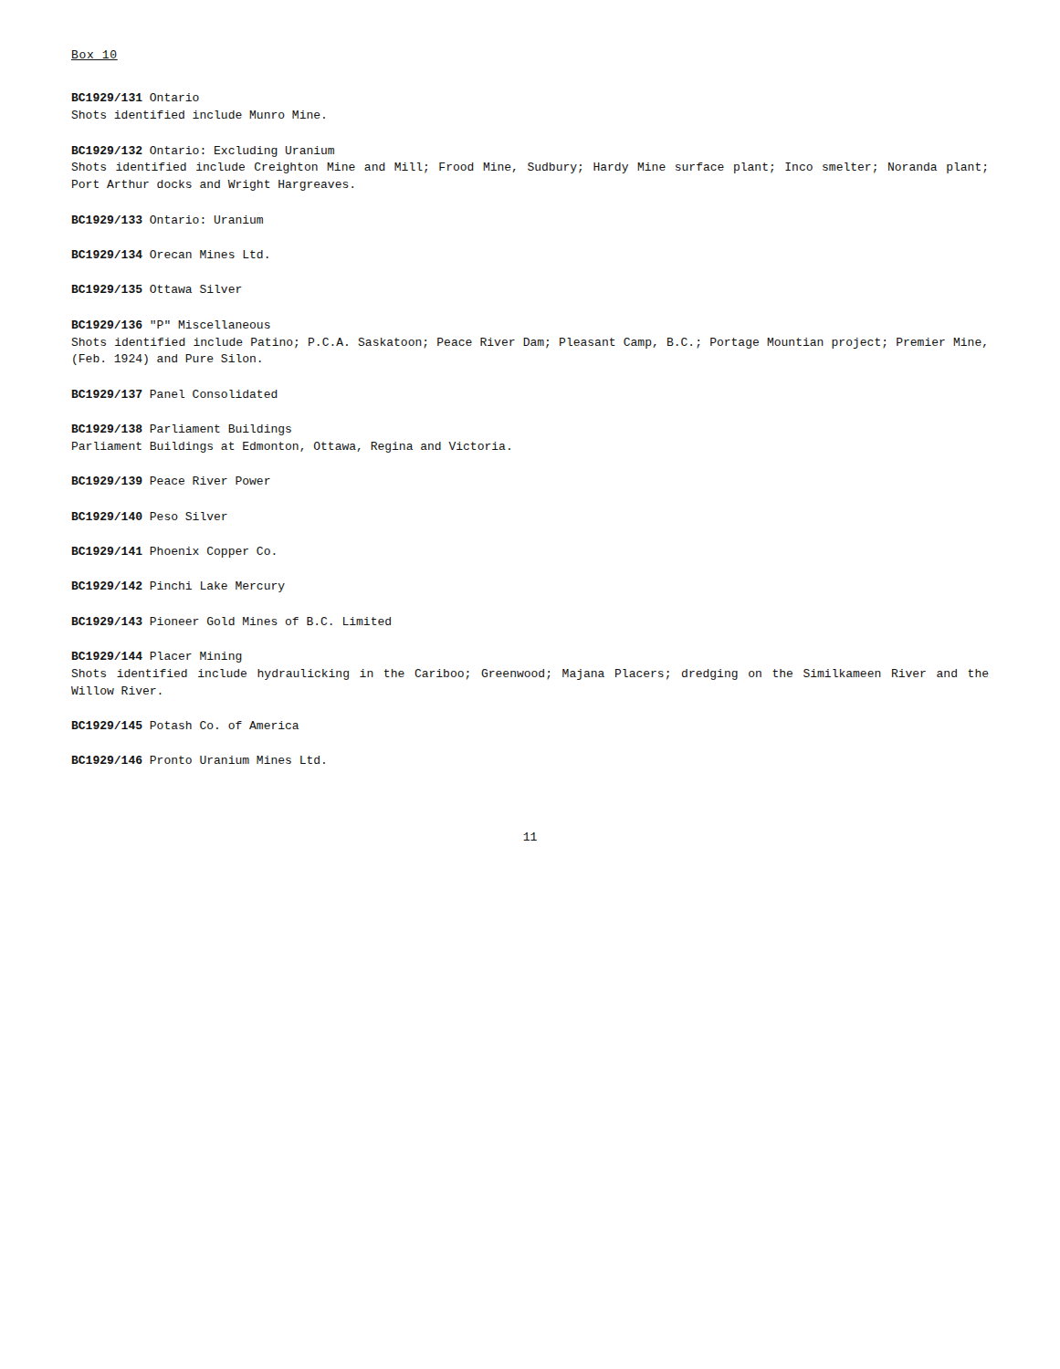Box 10
BC1929/131 Ontario
Shots identified include Munro Mine.
BC1929/132 Ontario: Excluding Uranium
Shots identified include Creighton Mine and Mill; Frood Mine, Sudbury; Hardy Mine surface plant; Inco smelter; Noranda plant; Port Arthur docks and Wright Hargreaves.
BC1929/133 Ontario: Uranium
BC1929/134 Orecan Mines Ltd.
BC1929/135 Ottawa Silver
BC1929/136 "P" Miscellaneous
Shots identified include Patino; P.C.A. Saskatoon; Peace River Dam; Pleasant Camp, B.C.; Portage Mountian project; Premier Mine, (Feb. 1924) and Pure Silon.
BC1929/137 Panel Consolidated
BC1929/138 Parliament Buildings
Parliament Buildings at Edmonton, Ottawa, Regina and Victoria.
BC1929/139 Peace River Power
BC1929/140 Peso Silver
BC1929/141 Phoenix Copper Co.
BC1929/142 Pinchi Lake Mercury
BC1929/143 Pioneer Gold Mines of B.C. Limited
BC1929/144 Placer Mining
Shots identified include hydraulicking in the Cariboo; Greenwood; Majana Placers; dredging on the Similkameen River and the Willow River.
BC1929/145 Potash Co. of America
BC1929/146 Pronto Uranium Mines Ltd.
11